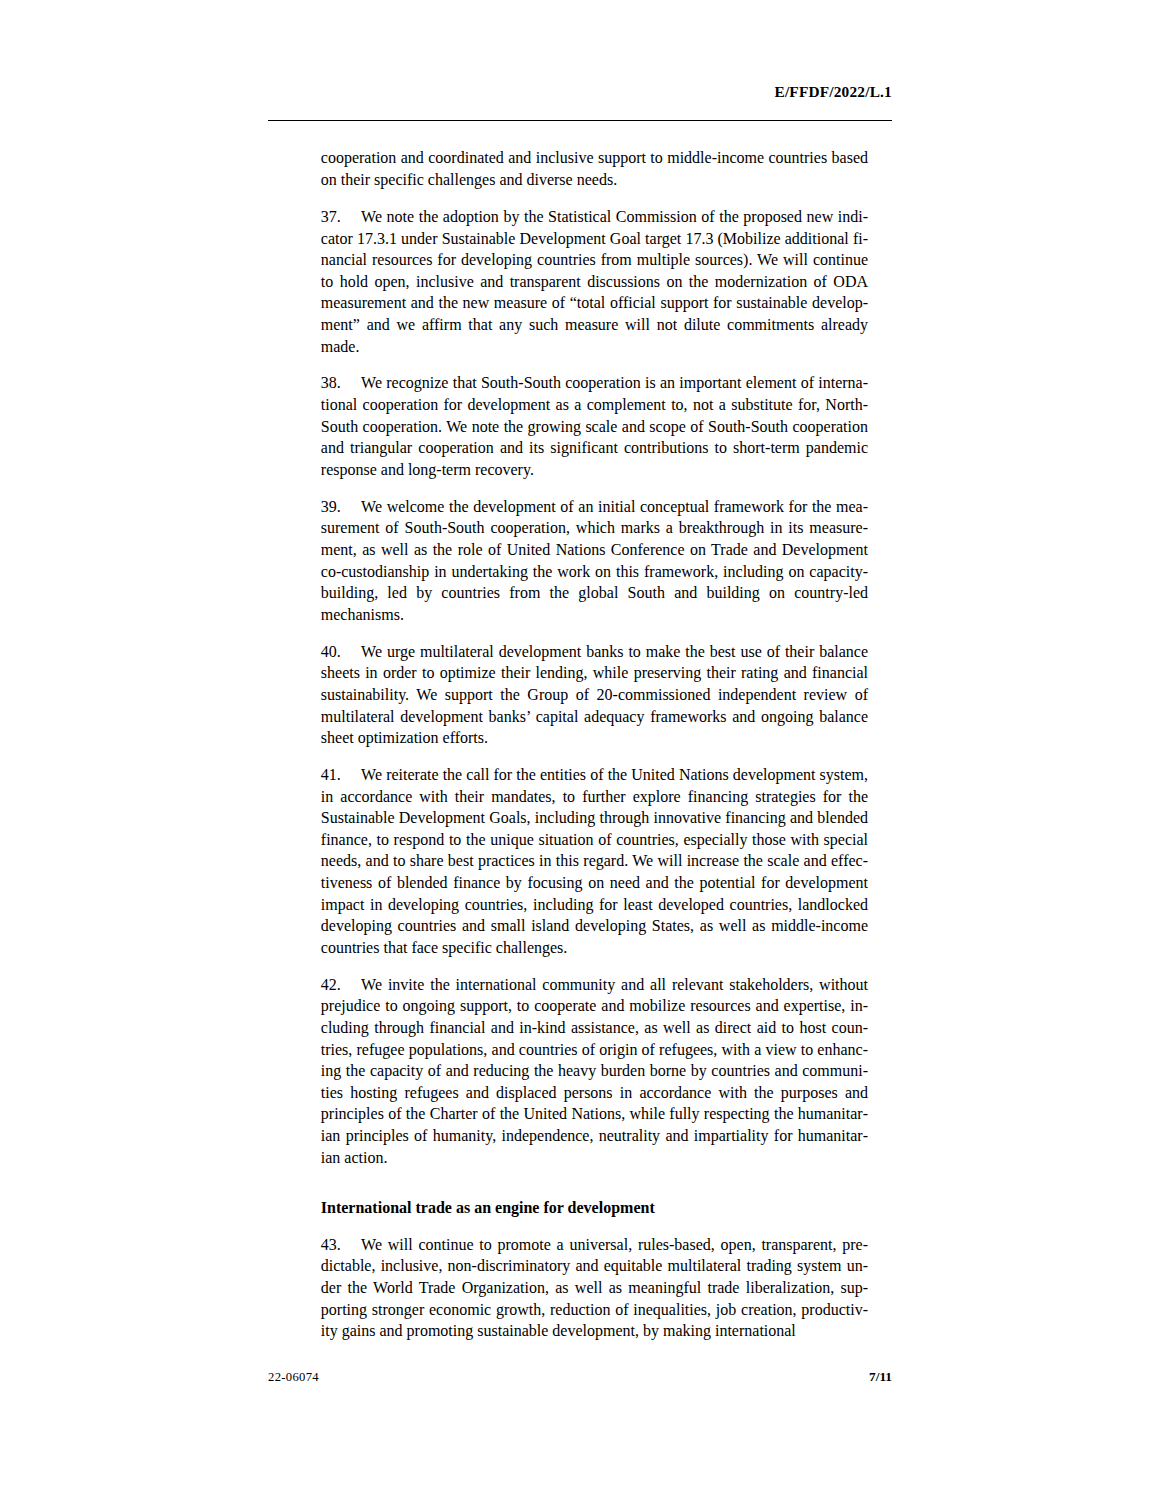E/FFDF/2022/L.1
cooperation and coordinated and inclusive support to middle-income countries based on their specific challenges and diverse needs.
37. We note the adoption by the Statistical Commission of the proposed new indicator 17.3.1 under Sustainable Development Goal target 17.3 (Mobilize additional financial resources for developing countries from multiple sources). We will continue to hold open, inclusive and transparent discussions on the modernization of ODA measurement and the new measure of “total official support for sustainable development” and we affirm that any such measure will not dilute commitments already made.
38. We recognize that South-South cooperation is an important element of international cooperation for development as a complement to, not a substitute for, North-South cooperation. We note the growing scale and scope of South-South cooperation and triangular cooperation and its significant contributions to short-term pandemic response and long-term recovery.
39. We welcome the development of an initial conceptual framework for the measurement of South-South cooperation, which marks a breakthrough in its measurement, as well as the role of United Nations Conference on Trade and Development co-custodianship in undertaking the work on this framework, including on capacity-building, led by countries from the global South and building on country-led mechanisms.
40. We urge multilateral development banks to make the best use of their balance sheets in order to optimize their lending, while preserving their rating and financial sustainability. We support the Group of 20-commissioned independent review of multilateral development banks’ capital adequacy frameworks and ongoing balance sheet optimization efforts.
41. We reiterate the call for the entities of the United Nations development system, in accordance with their mandates, to further explore financing strategies for the Sustainable Development Goals, including through innovative financing and blended finance, to respond to the unique situation of countries, especially those with special needs, and to share best practices in this regard. We will increase the scale and effectiveness of blended finance by focusing on need and the potential for development impact in developing countries, including for least developed countries, landlocked developing countries and small island developing States, as well as middle-income countries that face specific challenges.
42. We invite the international community and all relevant stakeholders, without prejudice to ongoing support, to cooperate and mobilize resources and expertise, including through financial and in-kind assistance, as well as direct aid to host countries, refugee populations, and countries of origin of refugees, with a view to enhancing the capacity of and reducing the heavy burden borne by countries and communities hosting refugees and displaced persons in accordance with the purposes and principles of the Charter of the United Nations, while fully respecting the humanitarian principles of humanity, independence, neutrality and impartiality for humanitarian action.
International trade as an engine for development
43. We will continue to promote a universal, rules-based, open, transparent, predictable, inclusive, non-discriminatory and equitable multilateral trading system under the World Trade Organization, as well as meaningful trade liberalization, supporting stronger economic growth, reduction of inequalities, job creation, productivity gains and promoting sustainable development, by making international
22-06074
7/11